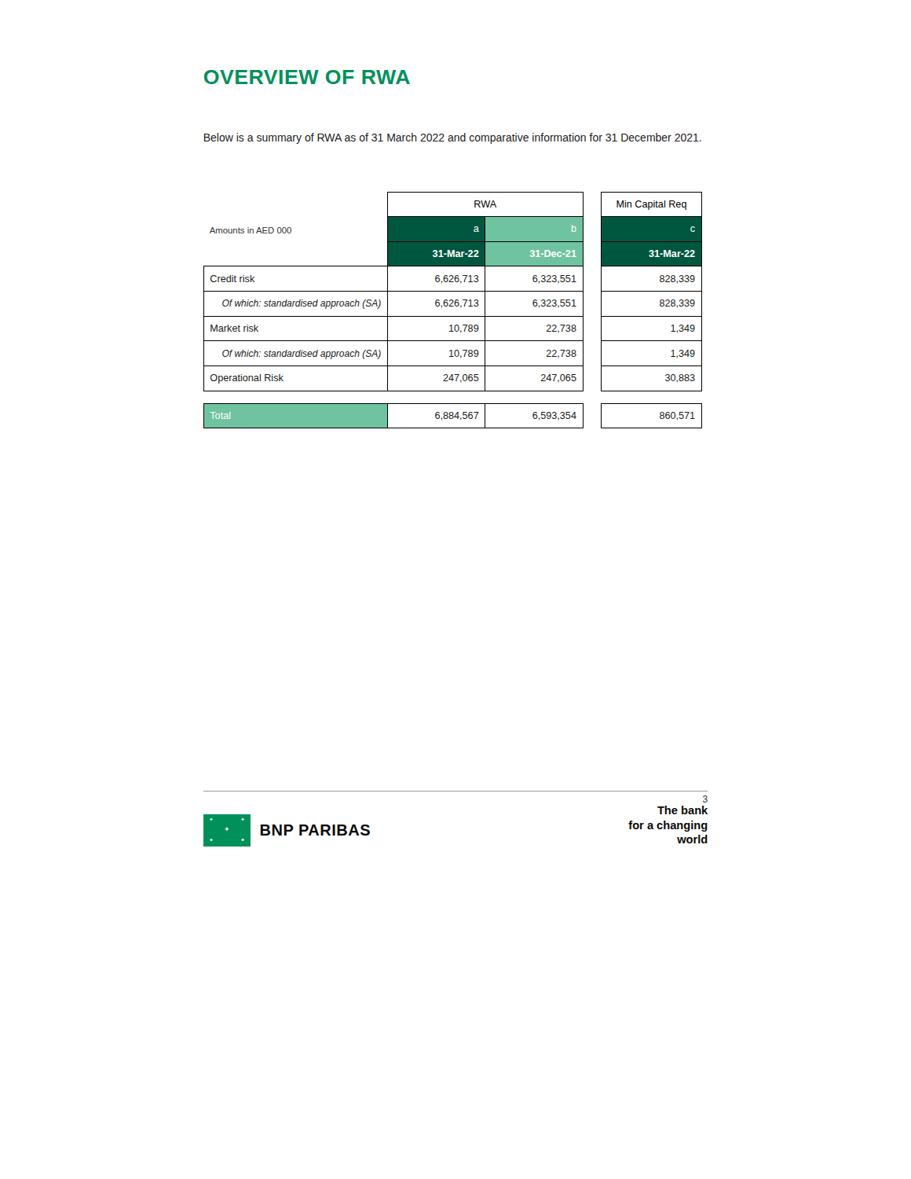OVERVIEW OF RWA
Below is a summary of RWA as of 31 March 2022 and comparative information for 31 December 2021.
| | RWA |
| --- | --- |
| Amounts in AED 000 | a | b |
| | 31-Mar-22 | 31-Dec-21 |
| Credit risk | 6,626,713 | 6,323,551 |
| Of which: standardised approach (SA) | 6,626,713 | 6,323,551 |
| Market risk | 10,789 | 22,738 |
| Of which: standardised approach (SA) | 10,789 | 22,738 |
| Operational Risk | 247,065 | 247,065 |
| Total | 6,884,567 | 6,593,354 |
| Min Capital Req |
| --- |
| c |
| 31-Mar-22 |
| 828,339 |
| 828,339 |
| 1,349 |
| 1,349 |
| 30,883 |
| 860,571 |
3
✦ ✦ ✦ ✦ ✦
BNP PARIBAS
The bank
for a changing
world